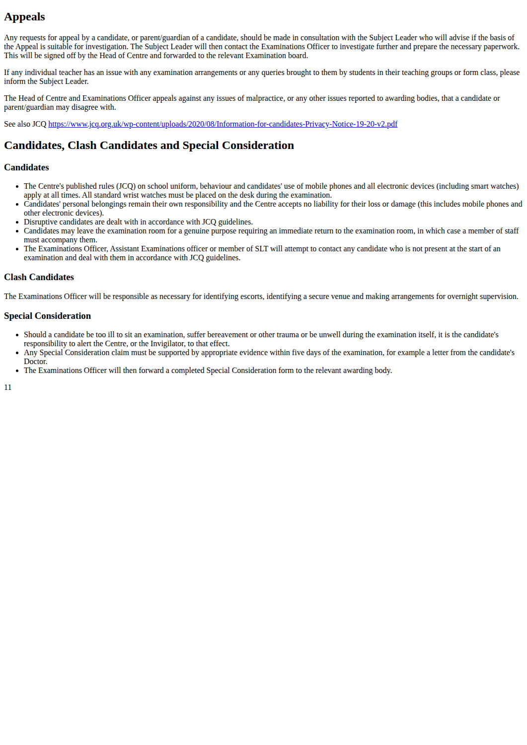Appeals
Any requests for appeal by a candidate, or parent/guardian of a candidate, should be made in consultation with the Subject Leader who will advise if the basis of the Appeal is suitable for investigation. The Subject Leader will then contact the Examinations Officer to investigate further and prepare the necessary paperwork. This will be signed off by the Head of Centre and forwarded to the relevant Examination board.
If any individual teacher has an issue with any examination arrangements or any queries brought to them by students in their teaching groups or form class, please inform the Subject Leader.
The Head of Centre and Examinations Officer appeals against any issues of malpractice, or any other issues reported to awarding bodies, that a candidate or parent/guardian may disagree with.
See also JCQ https://www.jcq.org.uk/wp-content/uploads/2020/08/Information-for-candidates-Privacy-Notice-19-20-v2.pdf
Candidates, Clash Candidates and Special Consideration
Candidates
The Centre's published rules (JCQ) on school uniform, behaviour and candidates' use of mobile phones and all electronic devices (including smart watches) apply at all times. All standard wrist watches must be placed on the desk during the examination.
Candidates' personal belongings remain their own responsibility and the Centre accepts no liability for their loss or damage (this includes mobile phones and other electronic devices).
Disruptive candidates are dealt with in accordance with JCQ guidelines.
Candidates may leave the examination room for a genuine purpose requiring an immediate return to the examination room, in which case a member of staff must accompany them.
The Examinations Officer, Assistant Examinations officer or member of SLT will attempt to contact any candidate who is not present at the start of an examination and deal with them in accordance with JCQ guidelines.
Clash Candidates
The Examinations Officer will be responsible as necessary for identifying escorts, identifying a secure venue and making arrangements for overnight supervision.
Special Consideration
Should a candidate be too ill to sit an examination, suffer bereavement or other trauma or be unwell during the examination itself, it is the candidate's responsibility to alert the Centre, or the Invigilator, to that effect.
Any Special Consideration claim must be supported by appropriate evidence within five days of the examination, for example a letter from the candidate's Doctor.
The Examinations Officer will then forward a completed Special Consideration form to the relevant awarding body.
11